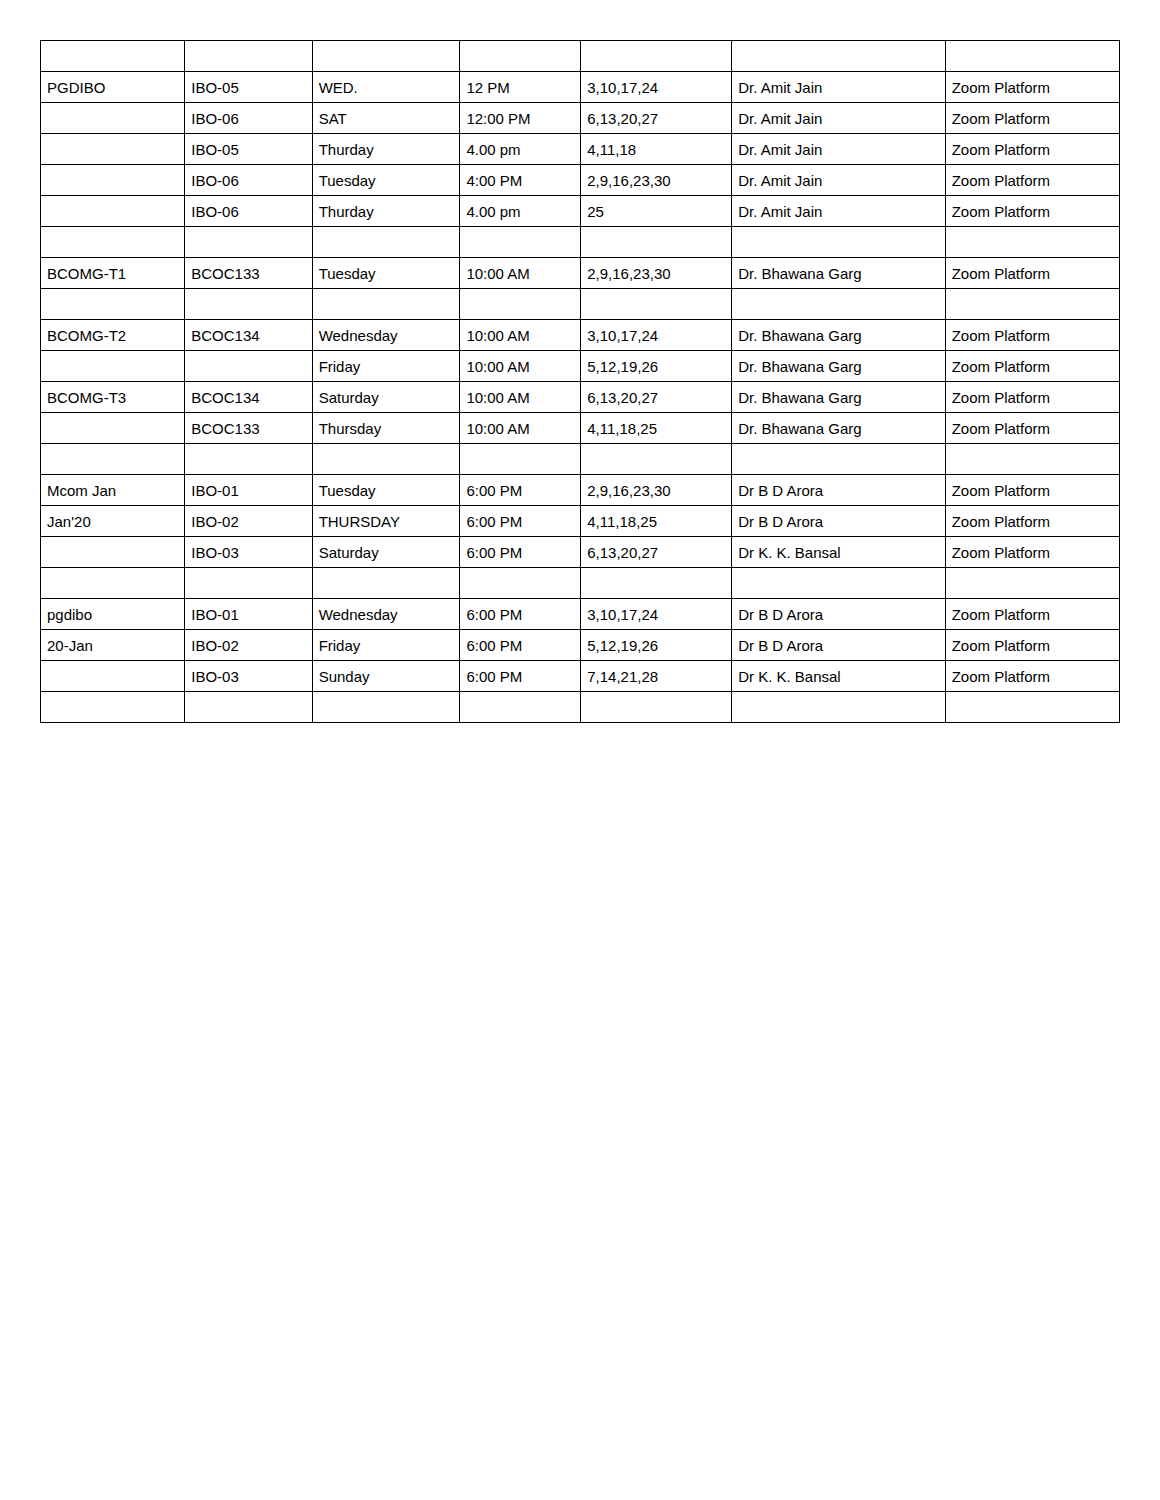| PGDIBO | IBO-05 | WED. | 12 PM | 3,10,17,24 | Dr. Amit Jain | Zoom Platform |
| | IBO-06 | SAT | 12:00 PM | 6,13,20,27 | Dr. Amit Jain | Zoom Platform |
| | IBO-05 | Thurday | 4.00 pm | 4,11,18 | Dr. Amit Jain | Zoom Platform |
| | IBO-06 | Tuesday | 4:00 PM | 2,9,16,23,30 | Dr. Amit Jain | Zoom Platform |
| | IBO-06 | Thurday | 4.00 pm | 25 | Dr. Amit Jain | Zoom Platform |
| BCOMG-T1 | BCOC133 | Tuesday | 10:00 AM | 2,9,16,23,30 | Dr. Bhawana Garg | Zoom Platform |
| BCOMG-T2 | BCOC134 | Wednesday | 10:00 AM | 3,10,17,24 | Dr. Bhawana Garg | Zoom Platform |
| | | Friday | 10:00 AM | 5,12,19,26 | Dr. Bhawana Garg | Zoom Platform |
| BCOMG-T3 | BCOC134 | Saturday | 10:00 AM | 6,13,20,27 | Dr. Bhawana Garg | Zoom Platform |
| | BCOC133 | Thursday | 10:00 AM | 4,11,18,25 | Dr. Bhawana Garg | Zoom Platform |
| Mcom Jan | IBO-01 | Tuesday | 6:00 PM | 2,9,16,23,30 | Dr B D Arora | Zoom Platform |
| Jan'20 | IBO-02 | THURSDAY | 6:00 PM | 4,11,18,25 | Dr B D Arora | Zoom Platform |
| | IBO-03 | Saturday | 6:00 PM | 6,13,20,27 | Dr K. K. Bansal | Zoom Platform |
| pgdibo | IBO-01 | Wednesday | 6:00 PM | 3,10,17,24 | Dr B D Arora | Zoom Platform |
| 20-Jan | IBO-02 | Friday | 6:00 PM | 5,12,19,26 | Dr B D Arora | Zoom Platform |
| | IBO-03 | Sunday | 6:00 PM | 7,14,21,28 | Dr K. K. Bansal | Zoom Platform |